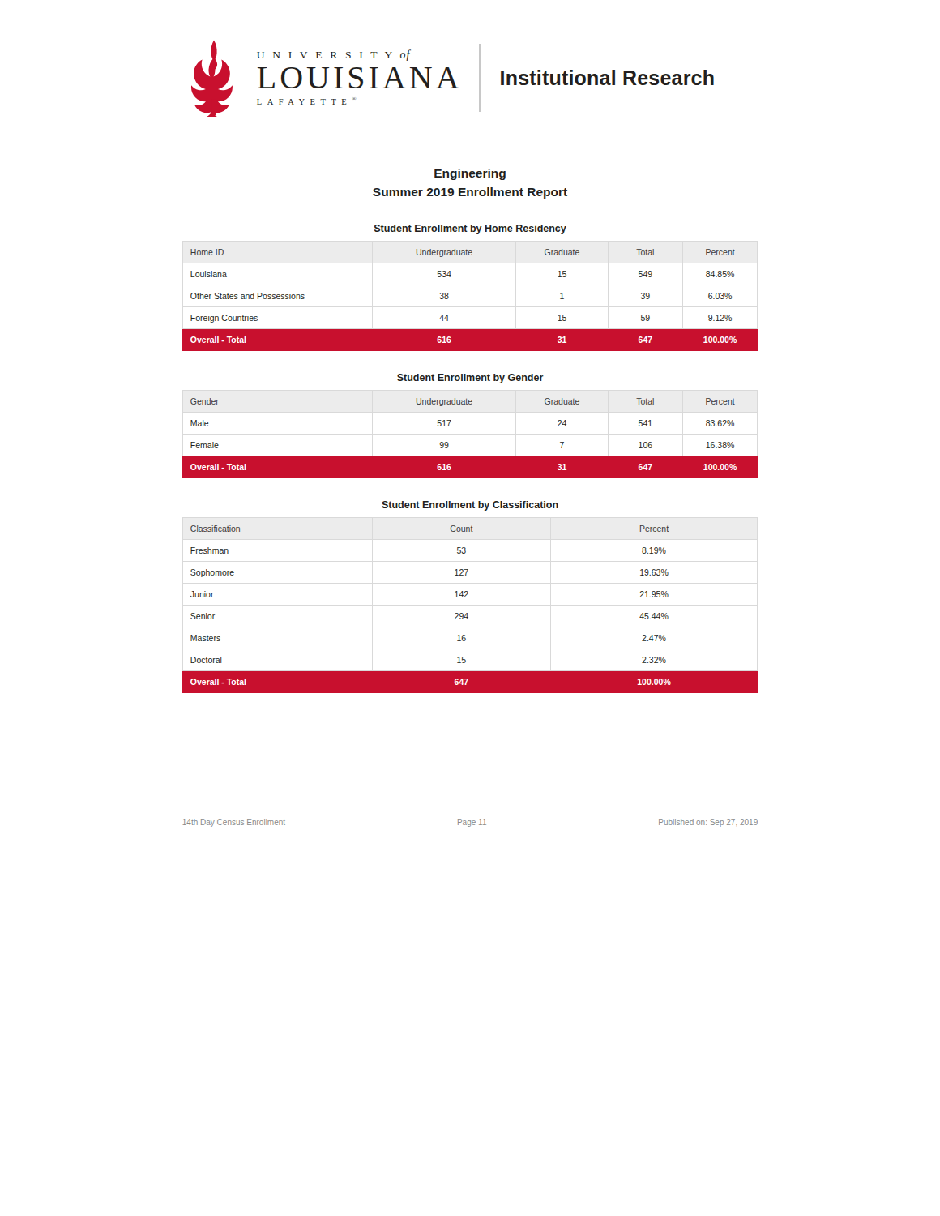U N I V E R S I T Y of
LOUISIANA
LAFAYETTE®
Institutional Research
Engineering
Summer 2019 Enrollment Report
Student Enrollment by Home Residency
| Home ID | Undergraduate | Graduate | Total | Percent |
| --- | --- | --- | --- | --- |
| Louisiana | 534 | 15 | 549 | 84.85% |
| Other States and Possessions | 38 | 1 | 39 | 6.03% |
| Foreign Countries | 44 | 15 | 59 | 9.12% |
| Overall - Total | 616 | 31 | 647 | 100.00% |
Student Enrollment by Gender
| Gender | Undergraduate | Graduate | Total | Percent |
| --- | --- | --- | --- | --- |
| Male | 517 | 24 | 541 | 83.62% |
| Female | 99 | 7 | 106 | 16.38% |
| Overall - Total | 616 | 31 | 647 | 100.00% |
Student Enrollment by Classification
| Classification | Count | Percent |
| --- | --- | --- |
| Freshman | 53 | 8.19% |
| Sophomore | 127 | 19.63% |
| Junior | 142 | 21.95% |
| Senior | 294 | 45.44% |
| Masters | 16 | 2.47% |
| Doctoral | 15 | 2.32% |
| Overall - Total | 647 | 100.00% |
14th Day Census Enrollment
Page 11
Published on: Sep 27, 2019